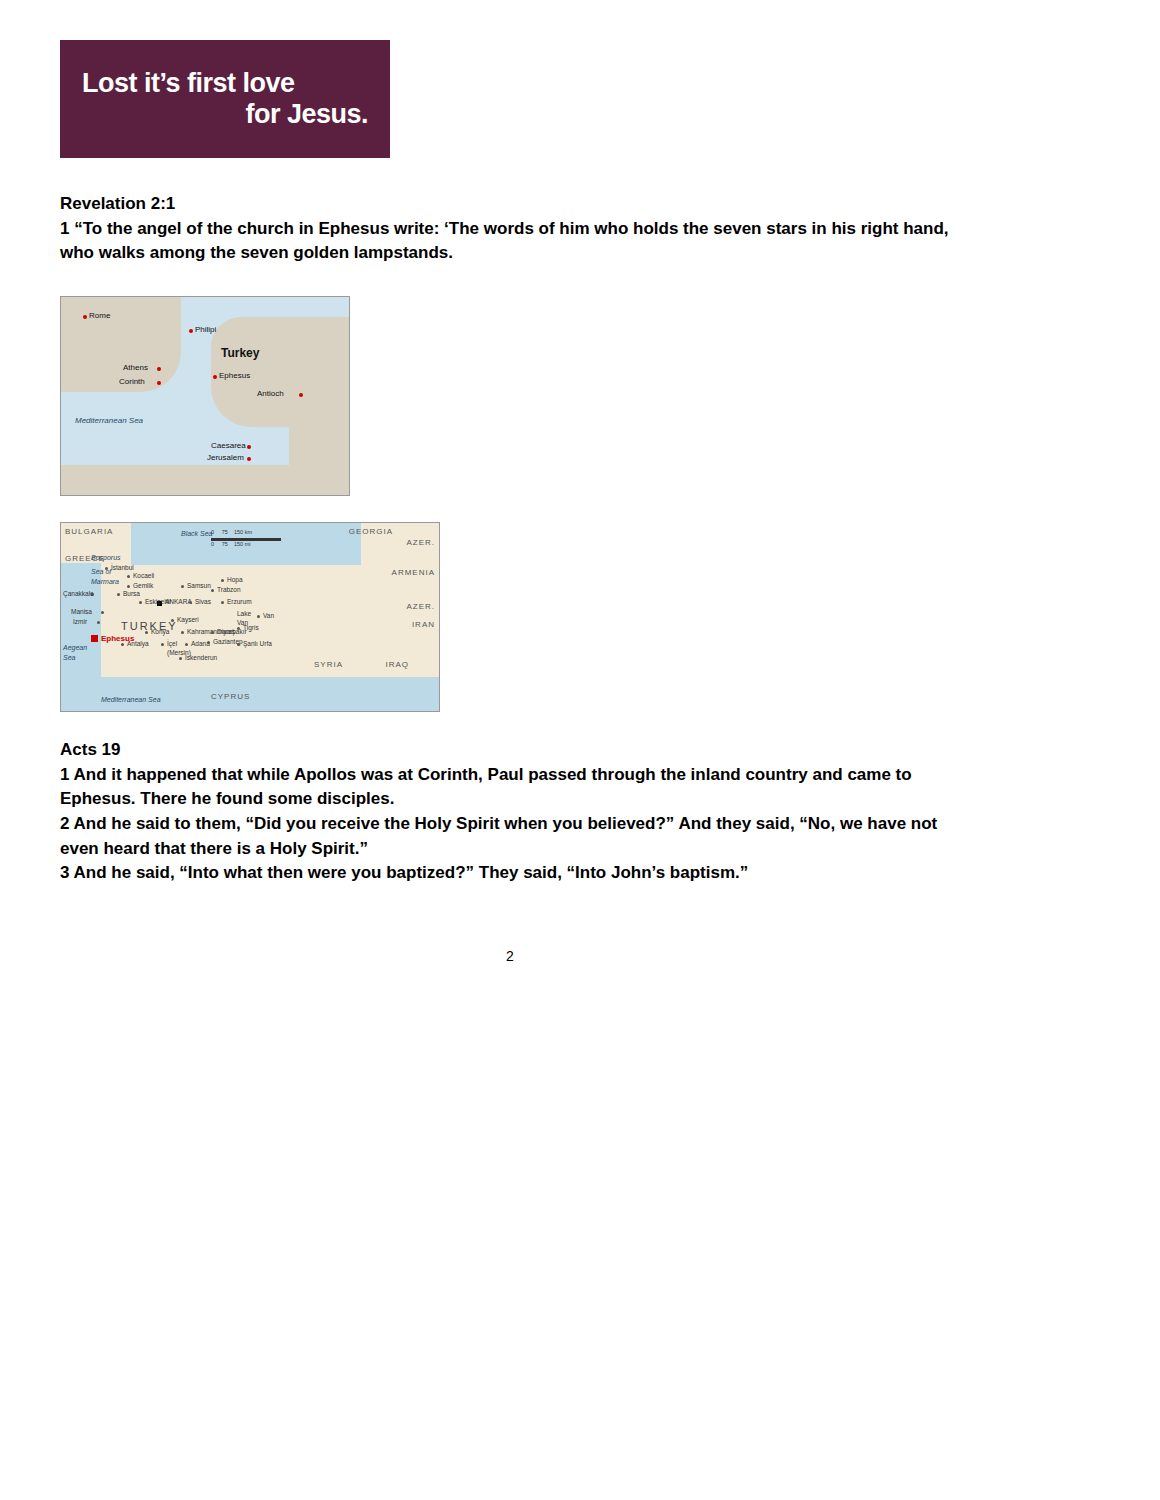Lost it’s first love
for Jesus.
Revelation 2:1
1 “To the angel of the church in Ephesus write: ‘The words of him who holds the seven stars in his right hand, who walks among the seven golden lampstands.
Rome Philipi Athens Corinth Turkey Ephesus Antioch Caesarea Jerusalem Mediterranean Sea
BULGARIA GREECE GEORGIA AZER. ARMENIA AZER. IRAN IRAQ SYRIA CYPRUS Black Sea Bosporus Sea of
Marmara Aegean
Sea Mediterranean Sea TURKEY ANKARA İstanbul Kocaeli Gemlik Bursa Çanakkale Manisa İzmir Eskişehir Samsun Hopa Trabzon Sivas Erzurum Van Lake
Van Kayseri Konya Kahramanmaraş Diyarbakır Tigris Antalya İçel
(Mersin) Adana Gaziantep Şanlı Urfa İskenderun Ephesus 0 75 150 km 0 75 150 mi
Acts 19
1 And it happened that while Apollos was at Corinth, Paul passed through the inland country and came to Ephesus. There he found some disciples.
2 And he said to them, “Did you receive the Holy Spirit when you believed?” And they said, “No, we have not even heard that there is a Holy Spirit.”
3 And he said, “Into what then were you baptized?” They said, “Into John’s baptism.”
2